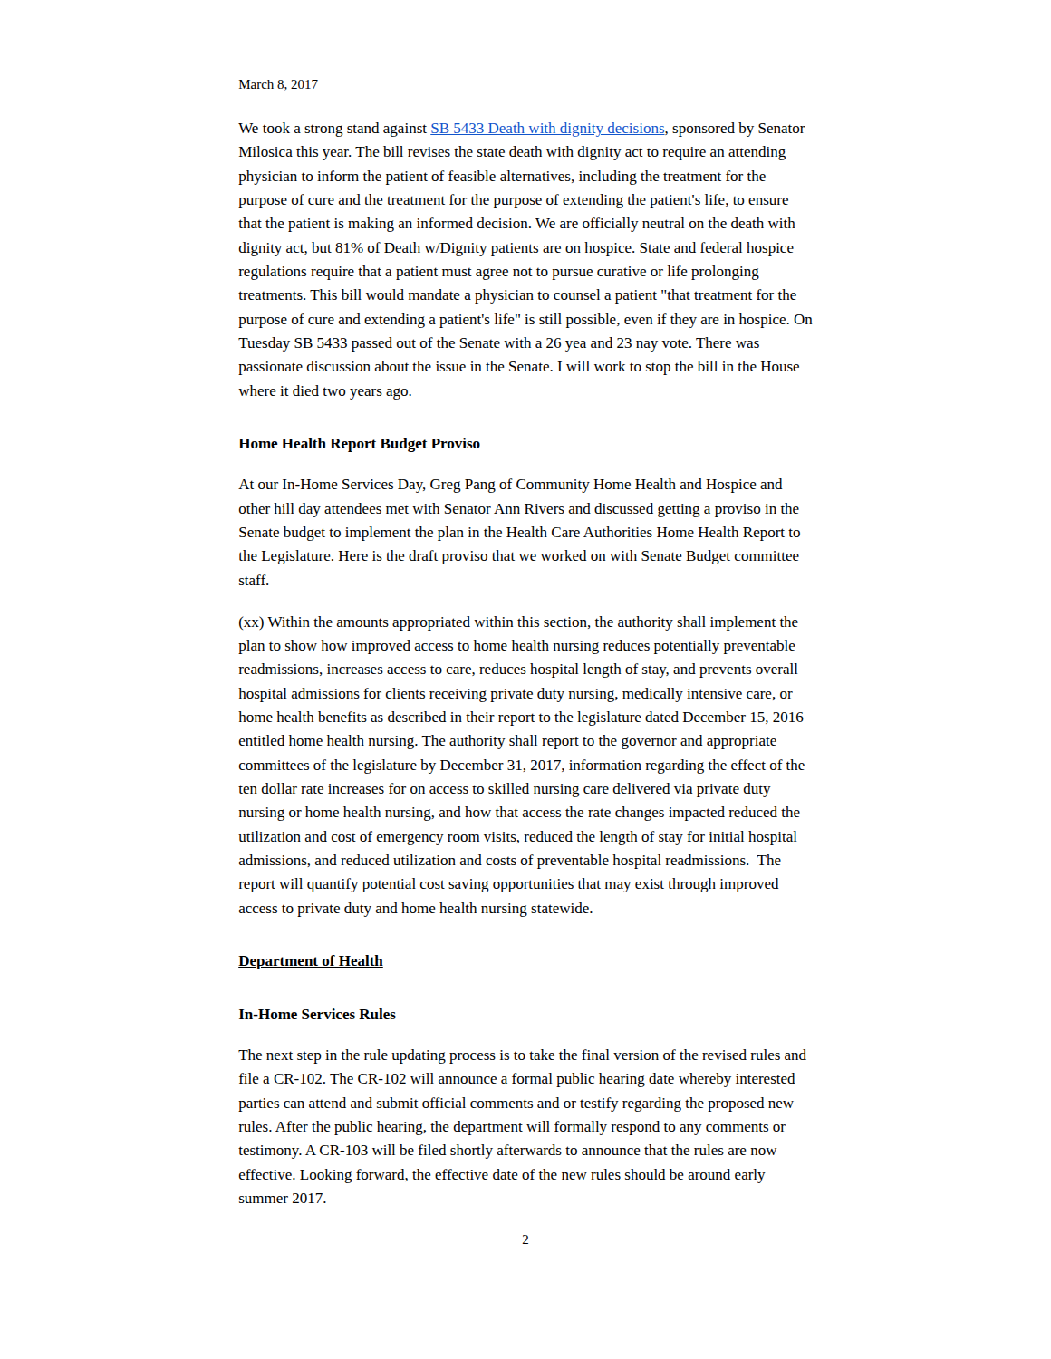March 8, 2017
We took a strong stand against SB 5433 Death with dignity decisions, sponsored by Senator Milosica this year. The bill revises the state death with dignity act to require an attending physician to inform the patient of feasible alternatives, including the treatment for the purpose of cure and the treatment for the purpose of extending the patient's life, to ensure that the patient is making an informed decision. We are officially neutral on the death with dignity act, but 81% of Death w/Dignity patients are on hospice. State and federal hospice regulations require that a patient must agree not to pursue curative or life prolonging treatments. This bill would mandate a physician to counsel a patient "that treatment for the purpose of cure and extending a patient's life" is still possible, even if they are in hospice. On Tuesday SB 5433 passed out of the Senate with a 26 yea and 23 nay vote. There was passionate discussion about the issue in the Senate. I will work to stop the bill in the House where it died two years ago.
Home Health Report Budget Proviso
At our In-Home Services Day, Greg Pang of Community Home Health and Hospice and other hill day attendees met with Senator Ann Rivers and discussed getting a proviso in the Senate budget to implement the plan in the Health Care Authorities Home Health Report to the Legislature. Here is the draft proviso that we worked on with Senate Budget committee staff.
(xx) Within the amounts appropriated within this section, the authority shall implement the plan to show how improved access to home health nursing reduces potentially preventable readmissions, increases access to care, reduces hospital length of stay, and prevents overall hospital admissions for clients receiving private duty nursing, medically intensive care, or home health benefits as described in their report to the legislature dated December 15, 2016 entitled home health nursing. The authority shall report to the governor and appropriate committees of the legislature by December 31, 2017, information regarding the effect of the ten dollar rate increases for on access to skilled nursing care delivered via private duty nursing or home health nursing, and how that access the rate changes impacted reduced the utilization and cost of emergency room visits, reduced the length of stay for initial hospital admissions, and reduced utilization and costs of preventable hospital readmissions. The report will quantify potential cost saving opportunities that may exist through improved access to private duty and home health nursing statewide.
Department of Health
In-Home Services Rules
The next step in the rule updating process is to take the final version of the revised rules and file a CR-102. The CR-102 will announce a formal public hearing date whereby interested parties can attend and submit official comments and or testify regarding the proposed new rules. After the public hearing, the department will formally respond to any comments or testimony. A CR-103 will be filed shortly afterwards to announce that the rules are now effective. Looking forward, the effective date of the new rules should be around early summer 2017.
2